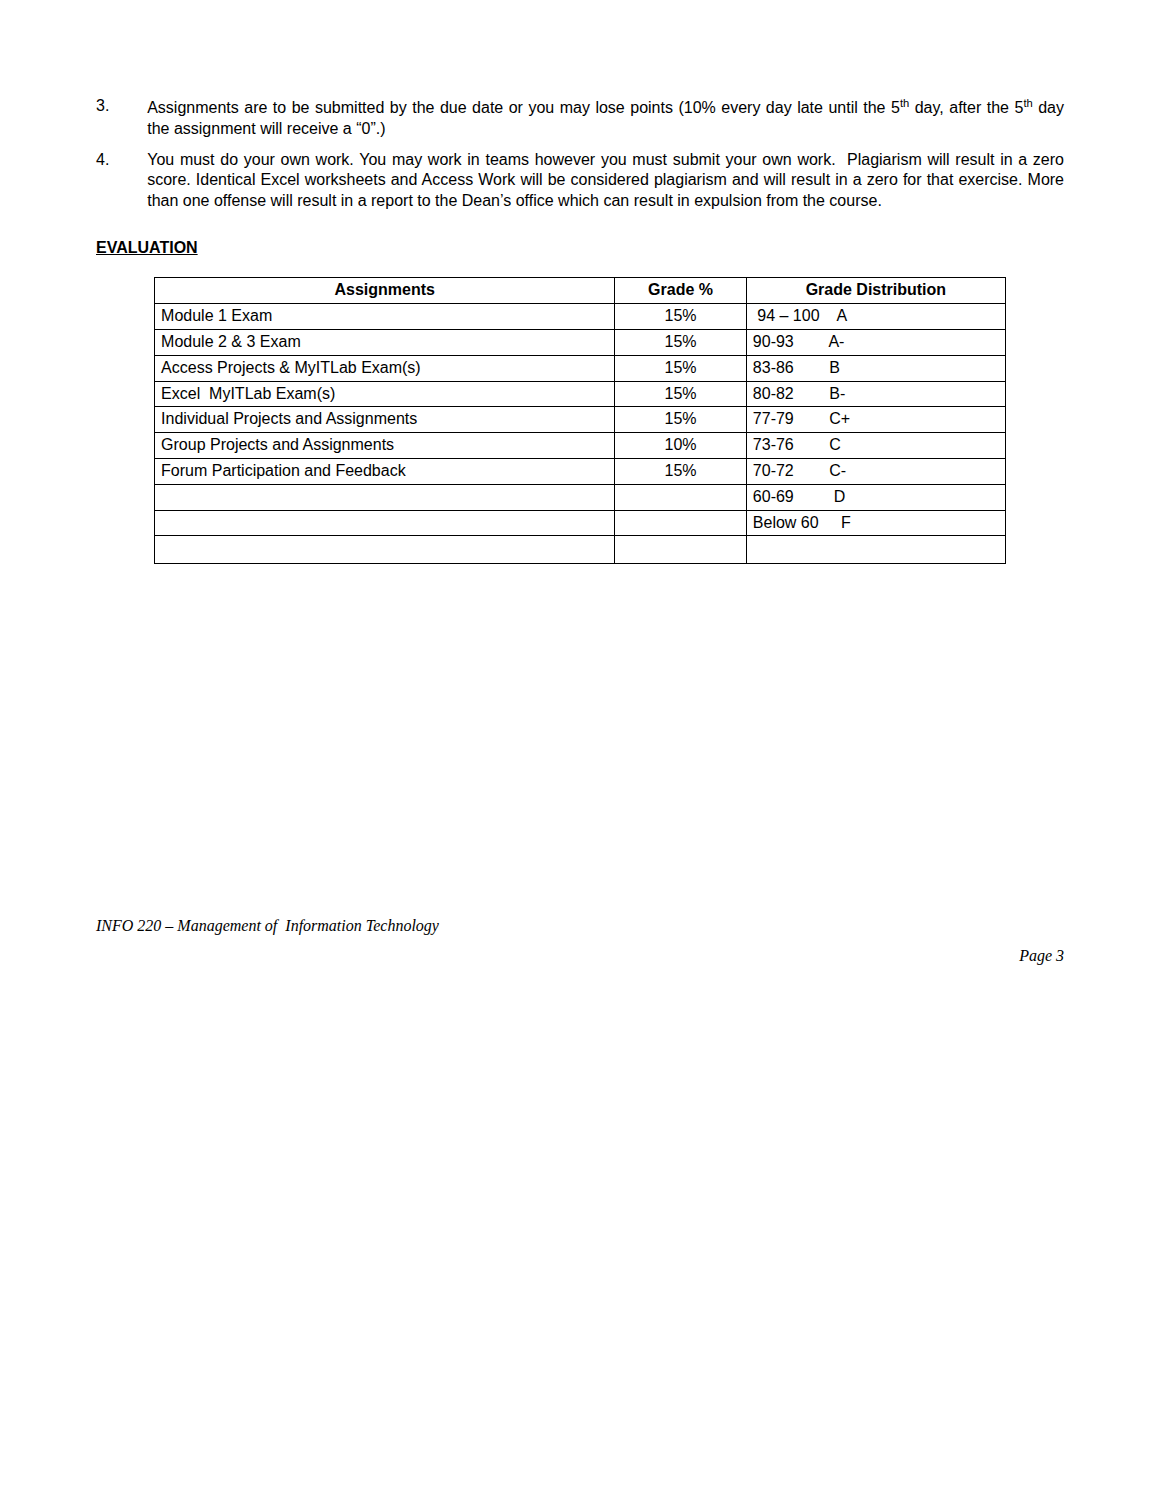3. Assignments are to be submitted by the due date or you may lose points (10% every day late until the 5th day, after the 5th day the assignment will receive a “0”.)
4. You must do your own work. You may work in teams however you must submit your own work. Plagiarism will result in a zero score. Identical Excel worksheets and Access Work will be considered plagiarism and will result in a zero for that exercise. More than one offense will result in a report to the Dean’s office which can result in expulsion from the course.
EVALUATION
| Assignments | Grade % | Grade Distribution |
| --- | --- | --- |
| Module 1 Exam | 15% | 94 – 100 A |
| Module 2 & 3 Exam | 15% | 90-93 A- |
| Access Projects & MyITLab Exam(s) | 15% | 83-86 B |
| Excel MyITLab Exam(s) | 15% | 80-82 B- |
| Individual Projects and Assignments | 15% | 77-79 C+ |
| Group Projects and Assignments | 10% | 73-76 C |
| Forum Participation and Feedback | 15% | 70-72 C- |
| | | 60-69 D |
| | | Below 60 F |
INFO 220 – Management of Information Technology
Page 3